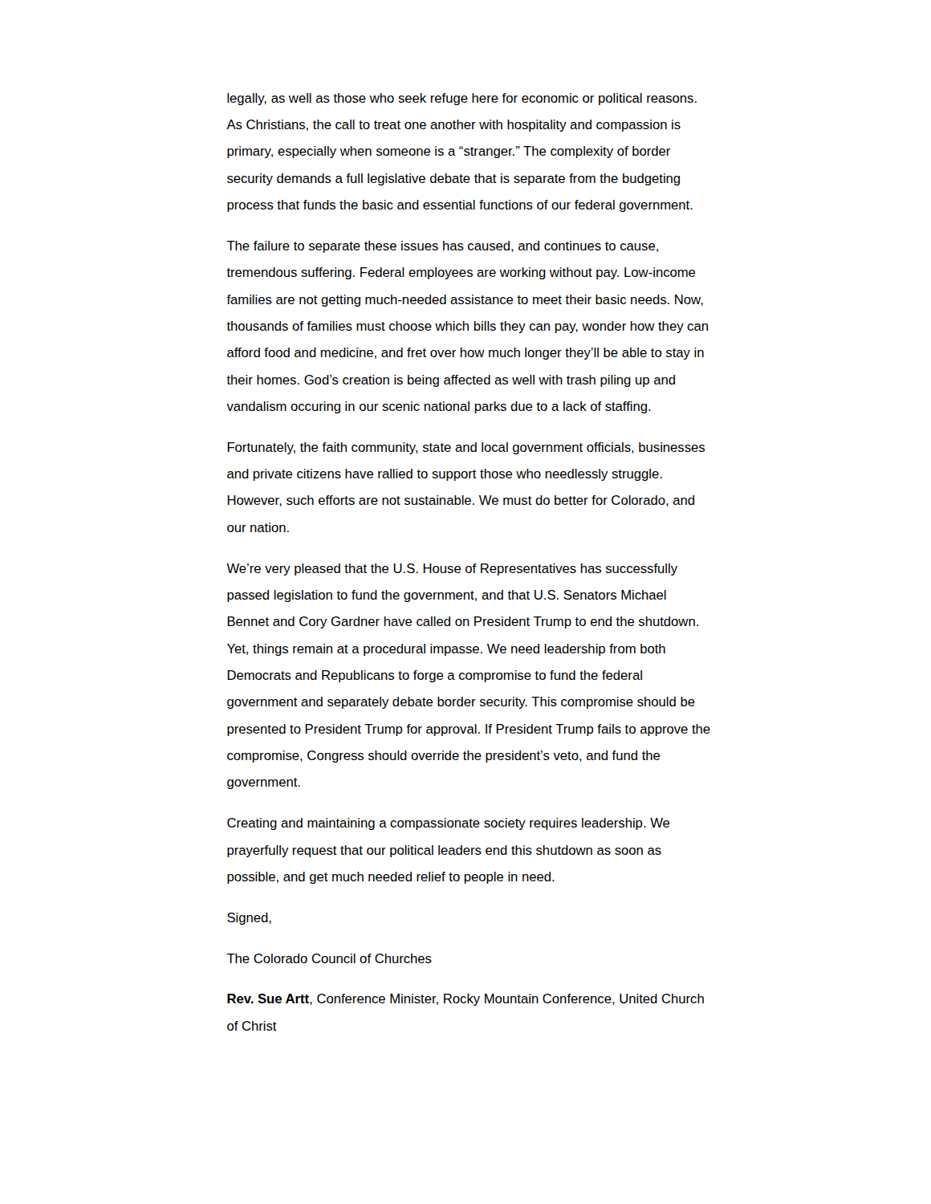legally, as well as those who seek refuge here for economic or political reasons. As Christians, the call to treat one another with hospitality and compassion is primary, especially when someone is a “stranger.” The complexity of border security demands a full legislative debate that is separate from the budgeting process that funds the basic and essential functions of our federal government.
The failure to separate these issues has caused, and continues to cause, tremendous suffering. Federal employees are working without pay. Low-income families are not getting much-needed assistance to meet their basic needs. Now, thousands of families must choose which bills they can pay, wonder how they can afford food and medicine, and fret over how much longer they’ll be able to stay in their homes. God’s creation is being affected as well with trash piling up and vandalism occuring in our scenic national parks due to a lack of staffing.
Fortunately, the faith community, state and local government officials, businesses and private citizens have rallied to support those who needlessly struggle. However, such efforts are not sustainable. We must do better for Colorado, and our nation.
We’re very pleased that the U.S. House of Representatives has successfully passed legislation to fund the government, and that U.S. Senators Michael Bennet and Cory Gardner have called on President Trump to end the shutdown. Yet, things remain at a procedural impasse. We need leadership from both Democrats and Republicans to forge a compromise to fund the federal government and separately debate border security. This compromise should be presented to President Trump for approval. If President Trump fails to approve the compromise, Congress should override the president’s veto, and fund the government.
Creating and maintaining a compassionate society requires leadership. We prayerfully request that our political leaders end this shutdown as soon as possible, and get much needed relief to people in need.
Signed,
The Colorado Council of Churches
Rev. Sue Artt, Conference Minister, Rocky Mountain Conference, United Church of Christ